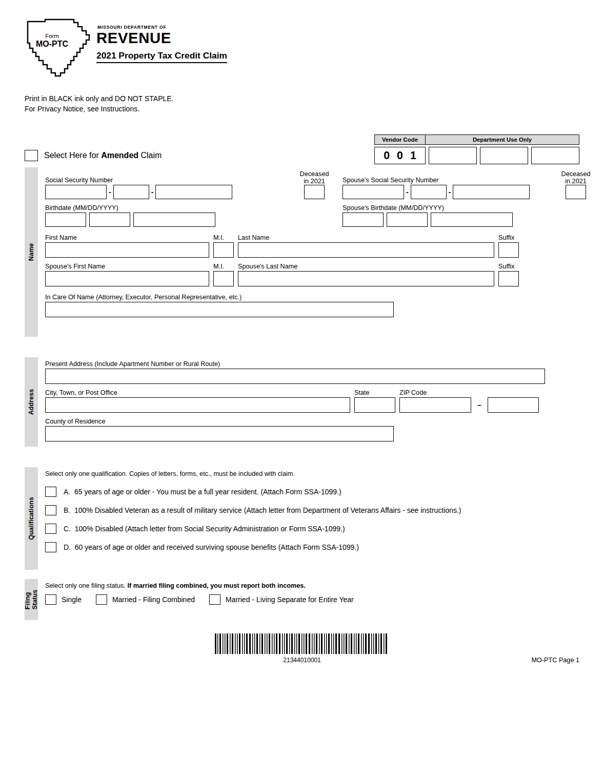Form
MO-PTC
MISSOURI DEPARTMENT OF
REVENUE
2021 Property Tax Credit Claim
Print in BLACK ink only and DO NOT STAPLE.
For Privacy Notice, see Instructions.
Select Here for Amended Claim
Vendor Code
001
Department Use Only
Name
Deceased
in 2021
Deceased
in 2021
Social Security Number
Spouse's Social Security Number
- -
- -
Birthdate (MM/DD/YYYY)
Spouse's Birthdate (MM/DD/YYYY)
First Name
M.I.
Last Name
Suffix
Spouse's First Name
M.I.
Spouse's Last Name
Suffix
In Care Of Name (Attorney, Executor, Personal Representative, etc.)
Address
Present Address (Include Apartment Number or Rural Route)
City, Town, or Post Office
State
ZIP Code
–
County of Residence
Qualifications
Select only one qualification. Copies of letters, forms, etc., must be included with claim.
A. 65 years of age or older - You must be a full year resident. (Attach Form SSA-1099.)
B. 100% Disabled Veteran as a result of military service (Attach letter from Department of Veterans Affairs - see instructions.)
C. 100% Disabled (Attach letter from Social Security Administration or Form SSA-1099.)
D. 60 years of age or older and received surviving spouse benefits (Attach Form SSA-1099.)
Filing
Status
Select only one filing status. If married filing combined, you must report both incomes.
Single Married - Filing Combined Married - Living Separate for Entire Year
21344010001
MO-PTC Page 1